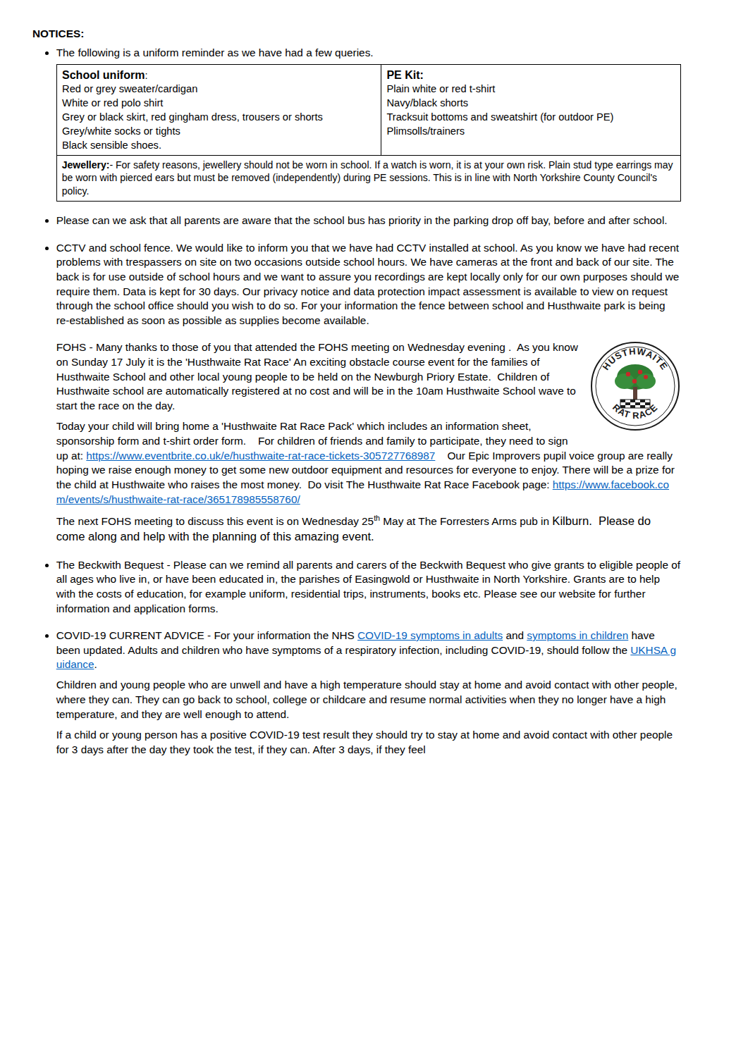NOTICES:
The following is a uniform reminder as we have had a few queries.
| School uniform : Red or grey sweater/cardigan White or red polo shirt Grey or black skirt, red gingham dress, trousers or shorts Grey/white socks or tights Black sensible shoes. | PE Kit: Plain white or red t-shirt Navy/black shorts Tracksuit bottoms and sweatshirt (for outdoor PE) Plimsolls/trainers |
| Jewellery: - For safety reasons, jewellery should not be worn in school. If a watch is worn, it is at your own risk. Plain stud type earrings may be worn with pierced ears but must be removed (independently) during PE sessions. This is in line with North Yorkshire County Council's policy. |
Please can we ask that all parents are aware that the school bus has priority in the parking drop off bay, before and after school.
CCTV and school fence. We would like to inform you that we have had CCTV installed at school. As you know we have had recent problems with trespassers on site on two occasions outside school hours. We have cameras at the front and back of our site. The back is for use outside of school hours and we want to assure you recordings are kept locally only for our own purposes should we require them. Data is kept for 30 days. Our privacy notice and data protection impact assessment is available to view on request through the school office should you wish to do so. For your information the fence between school and Husthwaite park is being re-established as soon as possible as supplies become available.
HUSTHWAITE RAT RACE
FOHS - Many thanks to those of you that attended the FOHS meeting on Wednesday evening . As you know on Sunday 17 July it is the 'Husthwaite Rat Race' An exciting obstacle course event for the families of Husthwaite School and other local young people to be held on the Newburgh Priory Estate. Children of Husthwaite school are automatically registered at no cost and will be in the 10am Husthwaite School wave to start the race on the day.
Today your child will bring home a 'Husthwaite Rat Race Pack' which includes an information sheet, sponsorship form and t-shirt order form. For children of friends and family to participate, they need to sign up at: https://www.eventbrite.co.uk/e/husthwaite-rat-race-tickets-305727768987 Our Epic Improvers pupil voice group are really hoping we raise enough money to get some new outdoor equipment and resources for everyone to enjoy. There will be a prize for the child at Husthwaite who raises the most money. Do visit The Husthwaite Rat Race Facebook page: https://www.facebook.com/events/s/husthwaite-rat-race/365178985558760/
The next FOHS meeting to discuss this event is on Wednesday 25th May at The Forresters Arms pub in Kilburn. Please do come along and help with the planning of this amazing event.
The Beckwith Bequest - Please can we remind all parents and carers of the Beckwith Bequest who give grants to eligible people of all ages who live in, or have been educated in, the parishes of Easingwold or Husthwaite in North Yorkshire. Grants are to help with the costs of education, for example uniform, residential trips, instruments, books etc. Please see our website for further information and application forms.
COVID-19 CURRENT ADVICE - For your information the NHS COVID-19 symptoms in adults and symptoms in children have been updated. Adults and children who have symptoms of a respiratory infection, including COVID-19, should follow the UKHSA guidance.
Children and young people who are unwell and have a high temperature should stay at home and avoid contact with other people, where they can. They can go back to school, college or childcare and resume normal activities when they no longer have a high temperature, and they are well enough to attend.
If a child or young person has a positive COVID-19 test result they should try to stay at home and avoid contact with other people for 3 days after the day they took the test, if they can. After 3 days, if they feel